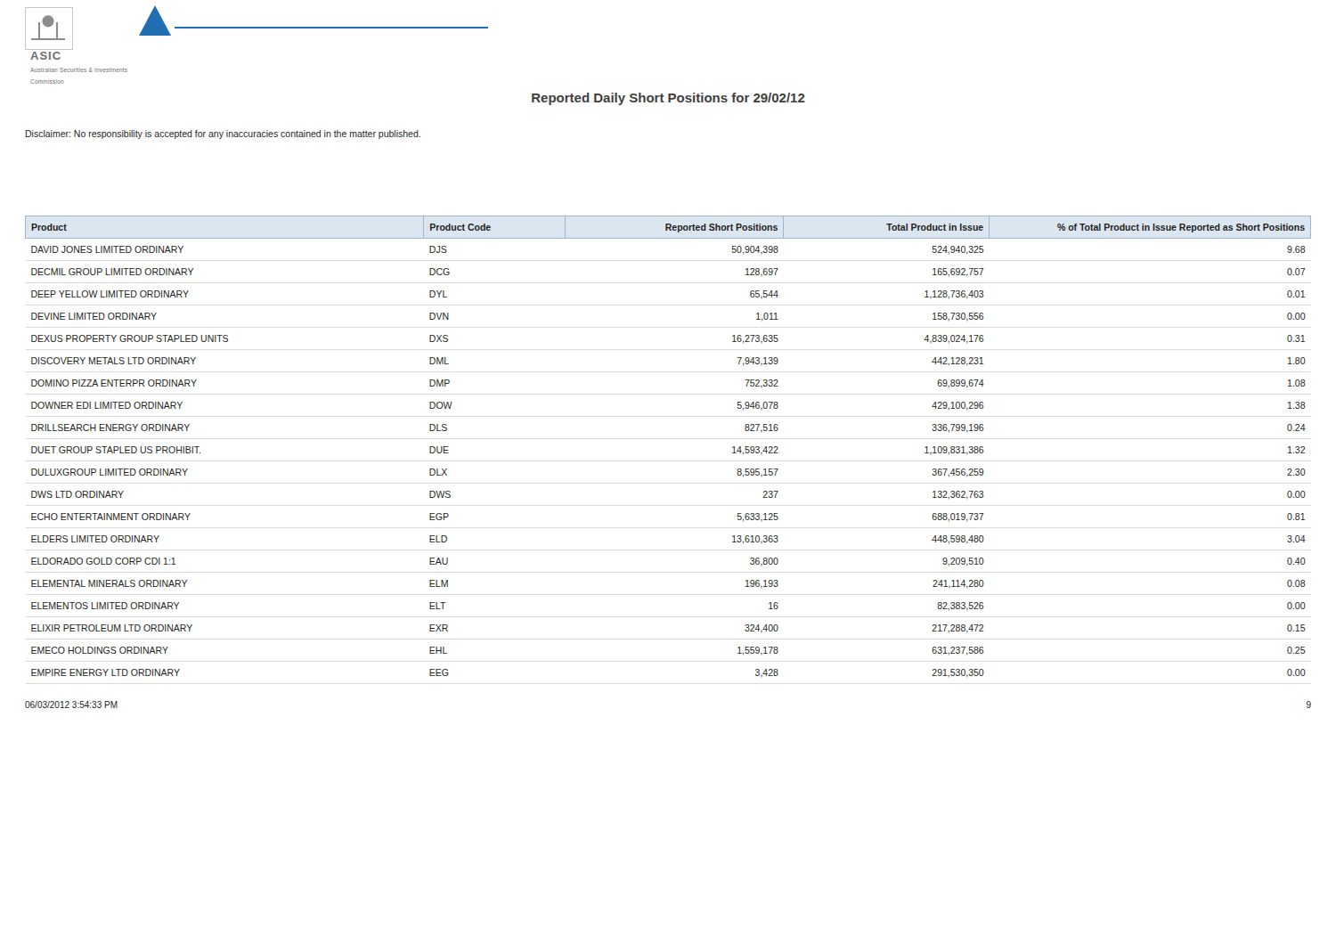ASIC
Australian Securities & Investments Commission
Reported Daily Short Positions for 29/02/12
Disclaimer: No responsibility is accepted for any inaccuracies contained in the matter published.
| Product | Product Code | Reported Short Positions | Total Product in Issue | % of Total Product in Issue Reported as Short Positions |
| --- | --- | --- | --- | --- |
| DAVID JONES LIMITED ORDINARY | DJS | 50,904,398 | 524,940,325 | 9.68 |
| DECMIL GROUP LIMITED ORDINARY | DCG | 128,697 | 165,692,757 | 0.07 |
| DEEP YELLOW LIMITED ORDINARY | DYL | 65,544 | 1,128,736,403 | 0.01 |
| DEVINE LIMITED ORDINARY | DVN | 1,011 | 158,730,556 | 0.00 |
| DEXUS PROPERTY GROUP STAPLED UNITS | DXS | 16,273,635 | 4,839,024,176 | 0.31 |
| DISCOVERY METALS LTD ORDINARY | DML | 7,943,139 | 442,128,231 | 1.80 |
| DOMINO PIZZA ENTERPR ORDINARY | DMP | 752,332 | 69,899,674 | 1.08 |
| DOWNER EDI LIMITED ORDINARY | DOW | 5,946,078 | 429,100,296 | 1.38 |
| DRILLSEARCH ENERGY ORDINARY | DLS | 827,516 | 336,799,196 | 0.24 |
| DUET GROUP STAPLED US PROHIBIT. | DUE | 14,593,422 | 1,109,831,386 | 1.32 |
| DULUXGROUP LIMITED ORDINARY | DLX | 8,595,157 | 367,456,259 | 2.30 |
| DWS LTD ORDINARY | DWS | 237 | 132,362,763 | 0.00 |
| ECHO ENTERTAINMENT ORDINARY | EGP | 5,633,125 | 688,019,737 | 0.81 |
| ELDERS LIMITED ORDINARY | ELD | 13,610,363 | 448,598,480 | 3.04 |
| ELDORADO GOLD CORP CDI 1:1 | EAU | 36,800 | 9,209,510 | 0.40 |
| ELEMENTAL MINERALS ORDINARY | ELM | 196,193 | 241,114,280 | 0.08 |
| ELEMENTOS LIMITED ORDINARY | ELT | 16 | 82,383,526 | 0.00 |
| ELIXIR PETROLEUM LTD ORDINARY | EXR | 324,400 | 217,288,472 | 0.15 |
| EMECO HOLDINGS ORDINARY | EHL | 1,559,178 | 631,237,586 | 0.25 |
| EMPIRE ENERGY LTD ORDINARY | EEG | 3,428 | 291,530,350 | 0.00 |
06/03/2012 3:54:33 PM 9